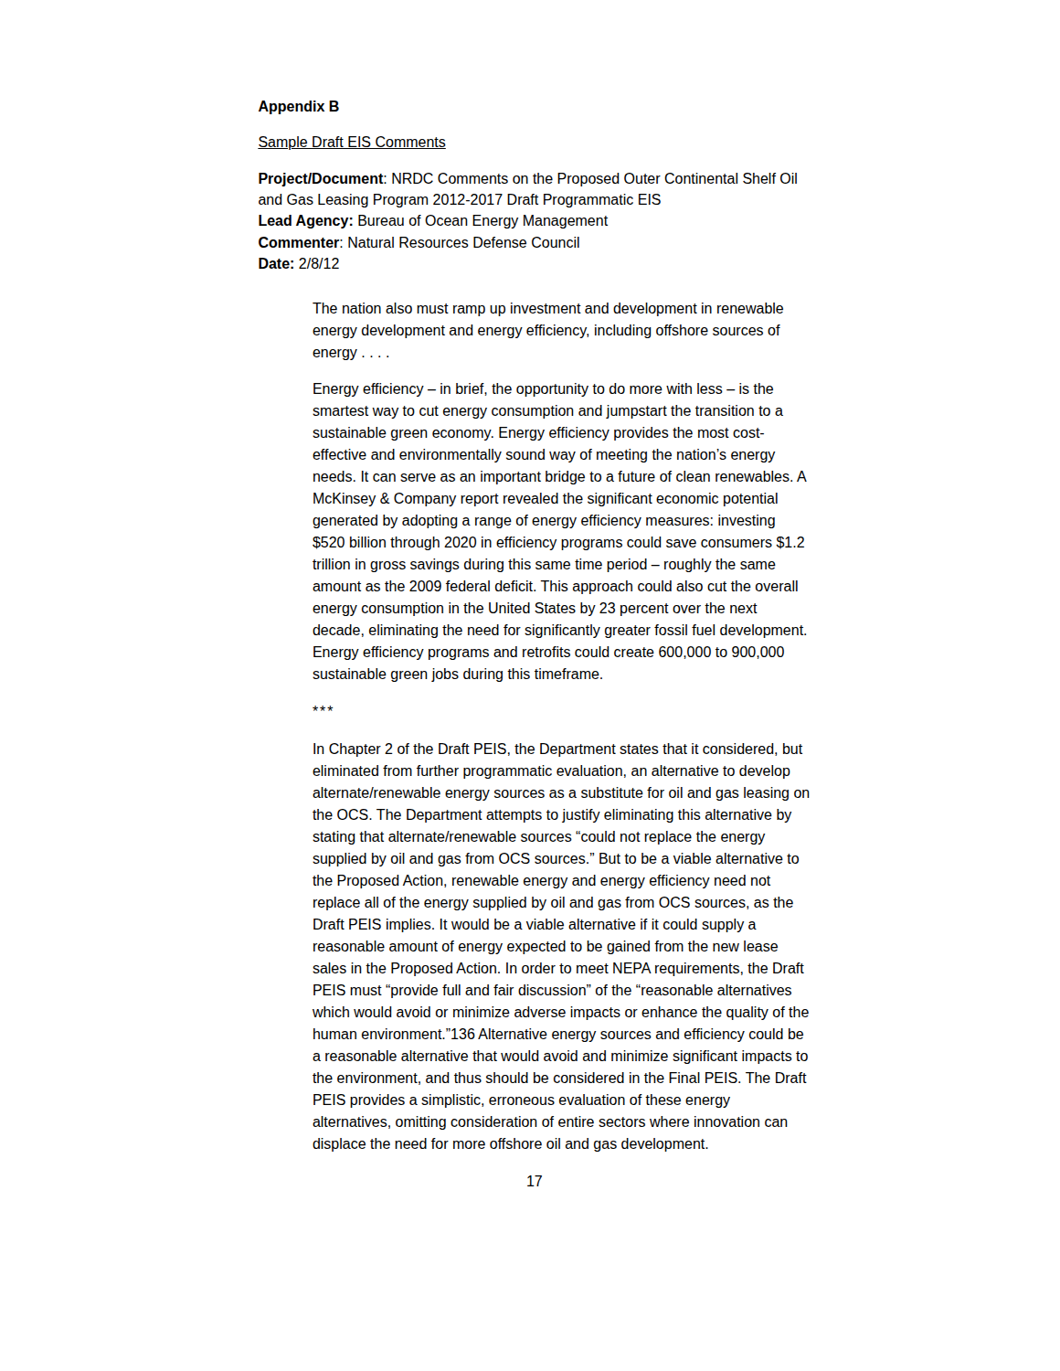Appendix B
Sample Draft EIS Comments
Project/Document: NRDC Comments on the Proposed Outer Continental Shelf Oil and Gas Leasing Program 2012-2017 Draft Programmatic EIS
Lead Agency: Bureau of Ocean Energy Management
Commenter: Natural Resources Defense Council
Date: 2/8/12
The nation also must ramp up investment and development in renewable energy development and energy efficiency, including offshore sources of energy . . . .
Energy efficiency – in brief, the opportunity to do more with less – is the smartest way to cut energy consumption and jumpstart the transition to a sustainable green economy. Energy efficiency provides the most cost-effective and environmentally sound way of meeting the nation’s energy needs. It can serve as an important bridge to a future of clean renewables. A McKinsey & Company report revealed the significant economic potential generated by adopting a range of energy efficiency measures: investing $520 billion through 2020 in efficiency programs could save consumers $1.2 trillion in gross savings during this same time period – roughly the same amount as the 2009 federal deficit. This approach could also cut the overall energy consumption in the United States by 23 percent over the next decade, eliminating the need for significantly greater fossil fuel development. Energy efficiency programs and retrofits could create 600,000 to 900,000 sustainable green jobs during this timeframe.
***
In Chapter 2 of the Draft PEIS, the Department states that it considered, but eliminated from further programmatic evaluation, an alternative to develop alternate/renewable energy sources as a substitute for oil and gas leasing on the OCS. The Department attempts to justify eliminating this alternative by stating that alternate/renewable sources “could not replace the energy supplied by oil and gas from OCS sources.” But to be a viable alternative to the Proposed Action, renewable energy and energy efficiency need not replace all of the energy supplied by oil and gas from OCS sources, as the Draft PEIS implies. It would be a viable alternative if it could supply a reasonable amount of energy expected to be gained from the new lease sales in the Proposed Action. In order to meet NEPA requirements, the Draft PEIS must “provide full and fair discussion” of the “reasonable alternatives which would avoid or minimize adverse impacts or enhance the quality of the human environment.”136 Alternative energy sources and efficiency could be a reasonable alternative that would avoid and minimize significant impacts to the environment, and thus should be considered in the Final PEIS. The Draft PEIS provides a simplistic, erroneous evaluation of these energy alternatives, omitting consideration of entire sectors where innovation can displace the need for more offshore oil and gas development.
17